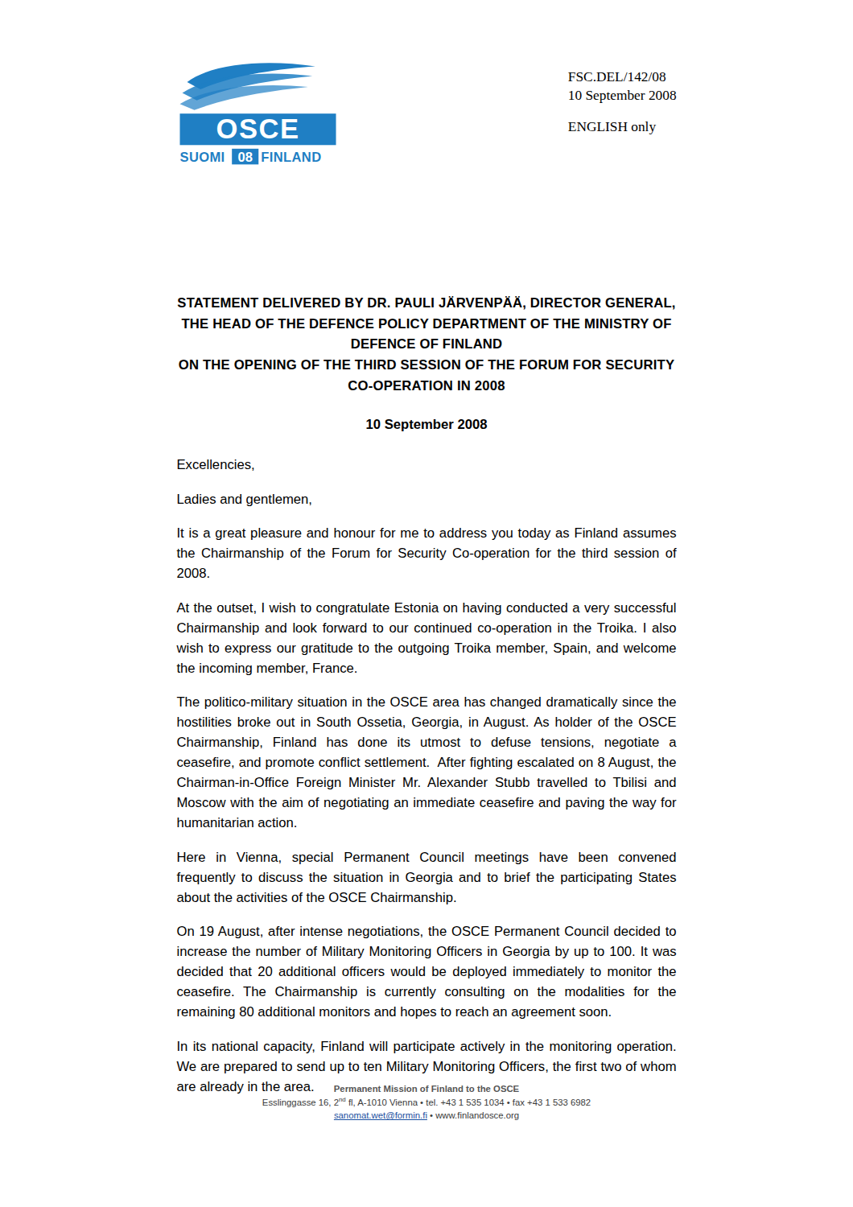OSCE SUOMI 08 FINLAND
FSC.DEL/142/08
10 September 2008
ENGLISH only
Statement delivered by Dr. Pauli Järvenpää, Director General, the Head of the Defence Policy Department of the Ministry of Defence of Finland
on the opening of the third session of the Forum for Security Co-operation in 2008
10 September 2008
Excellencies,
Ladies and gentlemen,
It is a great pleasure and honour for me to address you today as Finland assumes the Chairmanship of the Forum for Security Co-operation for the third session of 2008.
At the outset, I wish to congratulate Estonia on having conducted a very successful Chairmanship and look forward to our continued co-operation in the Troika. I also wish to express our gratitude to the outgoing Troika member, Spain, and welcome the incoming member, France.
The politico-military situation in the OSCE area has changed dramatically since the hostilities broke out in South Ossetia, Georgia, in August. As holder of the OSCE Chairmanship, Finland has done its utmost to defuse tensions, negotiate a ceasefire, and promote conflict settlement. After fighting escalated on 8 August, the Chairman-in-Office Foreign Minister Mr. Alexander Stubb travelled to Tbilisi and Moscow with the aim of negotiating an immediate ceasefire and paving the way for humanitarian action.
Here in Vienna, special Permanent Council meetings have been convened frequently to discuss the situation in Georgia and to brief the participating States about the activities of the OSCE Chairmanship.
On 19 August, after intense negotiations, the OSCE Permanent Council decided to increase the number of Military Monitoring Officers in Georgia by up to 100. It was decided that 20 additional officers would be deployed immediately to monitor the ceasefire. The Chairmanship is currently consulting on the modalities for the remaining 80 additional monitors and hopes to reach an agreement soon.
In its national capacity, Finland will participate actively in the monitoring operation. We are prepared to send up to ten Military Monitoring Officers, the first two of whom are already in the area.
Permanent Mission of Finland to the OSCE
Esslinggasse 16, 2nd fl, A-1010 Vienna • tel. +43 1 535 1034 • fax +43 1 533 6982
sanomat.wet@formin.fi • www.finlandosce.org